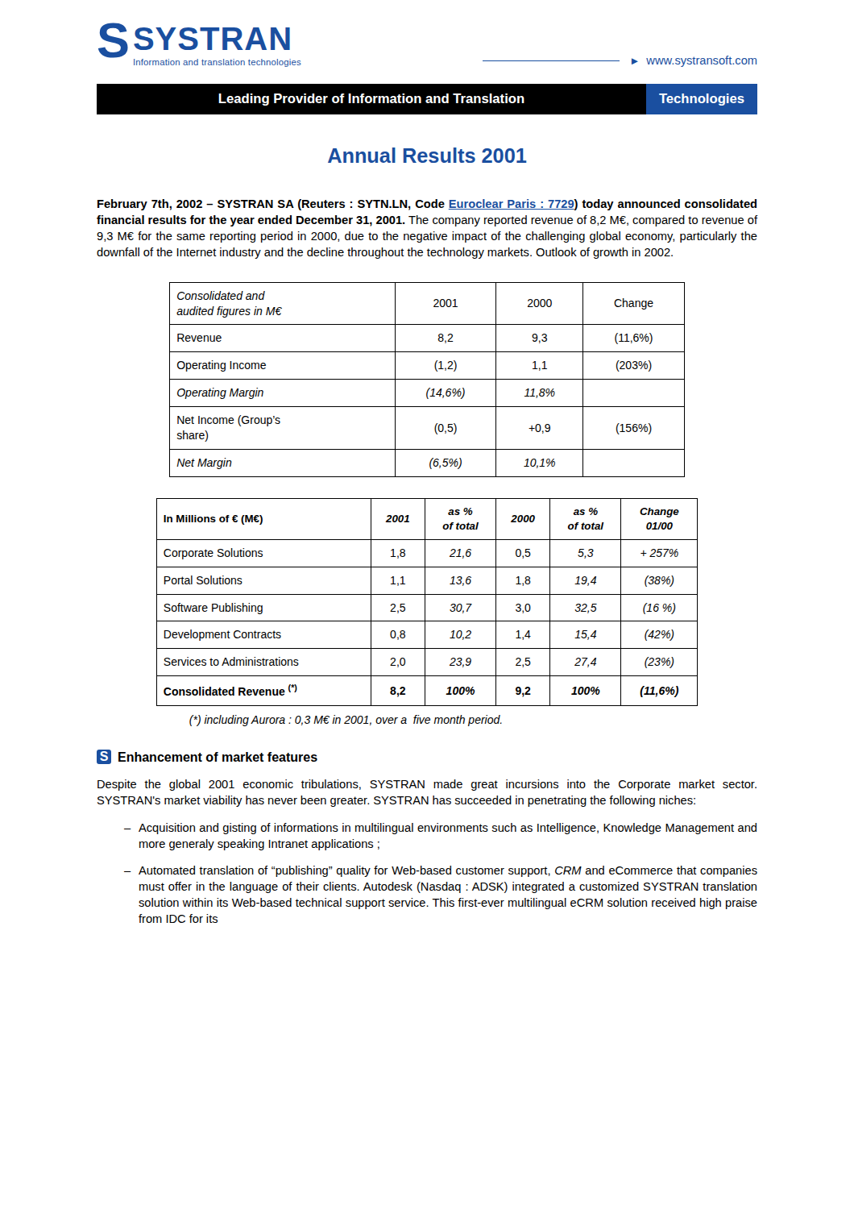S
SYSTRAN
Information and translation technologies
► www.systransoft.com
Leading Provider of Information and Translation
Technologies
Annual Results 2001
February 7th, 2002 – SYSTRAN SA (Reuters : SYTN.LN, Code Euroclear Paris : 7729) today announced consolidated financial results for the year ended December 31, 2001. The company reported revenue of 8,2 M€, compared to revenue of 9,3 M€ for the same reporting period in 2000, due to the negative impact of the challenging global economy, particularly the downfall of the Internet industry and the decline throughout the technology markets. Outlook of growth in 2002.
| Consolidated and audited figures in M€ | 2001 | 2000 | Change |
| Revenue | 8,2 | 9,3 | (11,6%) |
| Operating Income | (1,2) | 1,1 | (203%) |
| Operating Margin | (14,6%) | 11,8% | |
| Net Income (Group’s share) | (0,5) | +0,9 | (156%) |
| Net Margin | (6,5%) | 10,1% | |
| In Millions of € (M€) | 2001 | as % of total | 2000 | as % of total | Change 01/00 |
| --- | --- | --- | --- | --- | --- |
| Corporate Solutions | 1,8 | 21,6 | 0,5 | 5,3 | + 257% |
| Portal Solutions | 1,1 | 13,6 | 1,8 | 19,4 | (38%) |
| Software Publishing | 2,5 | 30,7 | 3,0 | 32,5 | (16 %) |
| Development Contracts | 0,8 | 10,2 | 1,4 | 15,4 | (42%) |
| Services to Administrations | 2,0 | 23,9 | 2,5 | 27,4 | (23%) |
| Consolidated Revenue (*) | 8,2 | 100% | 9,2 | 100% | (11,6%) |
(*) including Aurora : 0,3 M€ in 2001, over a five month period.
S
Enhancement of market features
Despite the global 2001 economic tribulations, SYSTRAN made great incursions into the Corporate market sector. SYSTRAN's market viability has never been greater. SYSTRAN has succeeded in penetrating the following niches:
Acquisition and gisting of informations in multilingual environments such as Intelligence, Knowledge Management and more generaly speaking Intranet applications ;
Automated translation of “publishing” quality for Web-based customer support, CRM and eCommerce that companies must offer in the language of their clients. Autodesk (Nasdaq : ADSK) integrated a customized SYSTRAN translation solution within its Web-based technical support service. This first-ever multilingual eCRM solution received high praise from IDC for its